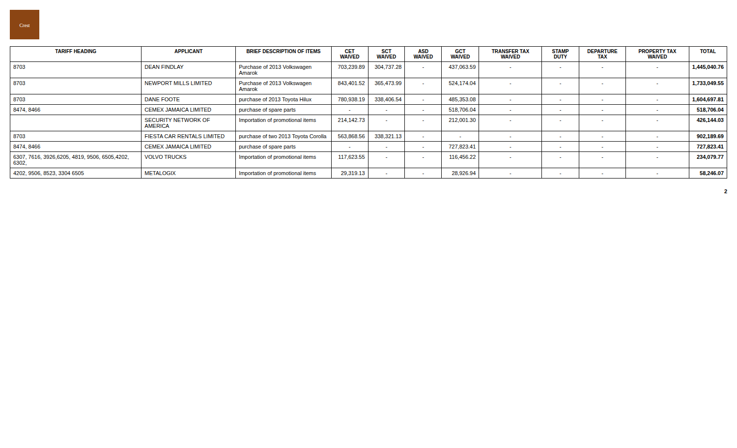| TARIFF HEADING | APPLICANT | BRIEF DESCRIPTION OF ITEMS | CET WAIVED | SCT WAIVED | ASD WAIVED | GCT WAIVED | TRANSFER TAX WAIVED | STAMP DUTY | DEPARTURE TAX | PROPERTY TAX WAIVED | TOTAL |
| --- | --- | --- | --- | --- | --- | --- | --- | --- | --- | --- | --- |
| 8703 | DEAN FINDLAY | Purchase of 2013 Volkswagen Amarok | 703,239.89 | 304,737.28 | - | 437,063.59 | - | - | - | - | 1,445,040.76 |
| 8703 | NEWPORT MILLS LIMITED | Purchase of 2013 Volkswagen Amarok | 843,401.52 | 365,473.99 | - | 524,174.04 | - | - | - | - | 1,733,049.55 |
| 8703 | DANE FOOTE | purchase of 2013 Toyota Hilux | 780,938.19 | 338,406.54 | - | 485,353.08 | - | - | - | - | 1,604,697.81 |
| 8474, 8466 | CEMEX JAMAICA LIMITED | purchase of spare parts | - | - | - | 518,706.04 | - | - | - | - | 518,706.04 |
| | SECURITY NETWORK OF AMERICA | Importation of promotional items | 214,142.73 | - | - | 212,001.30 | - | - | - | - | 426,144.03 |
| 8703 | FIESTA CAR RENTALS LIMITED | purchase of two 2013 Toyota Corolla | 563,868.56 | 338,321.13 | - | - | - | - | - | - | 902,189.69 |
| 8474, 8466 | CEMEX JAMAICA LIMITED | purchase of spare parts | - | - | - | 727,823.41 | - | - | - | - | 727,823.41 |
| 6307, 7616, 3926,6205, 4819, 9506, 6505,4202, 6302, | VOLVO TRUCKS | Importation of promotional items | 117,623.55 | - | - | 116,456.22 | - | - | - | - | 234,079.77 |
| 4202, 9506, 8523, 3304 6505 | METALOGIX | Importation of promotional items | 29,319.13 | - | - | 28,926.94 | - | - | - | - | 58,246.07 |
2